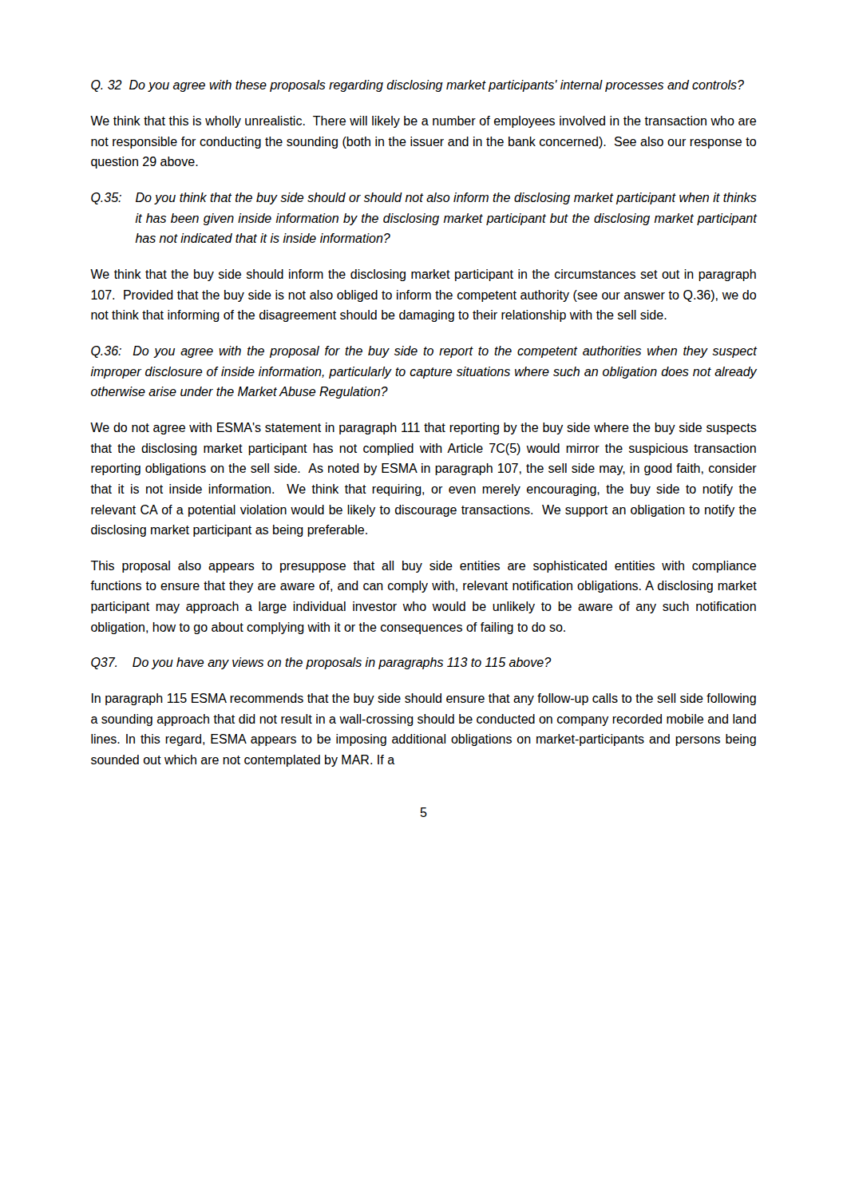Q. 32 Do you agree with these proposals regarding disclosing market participants' internal processes and controls?
We think that this is wholly unrealistic. There will likely be a number of employees involved in the transaction who are not responsible for conducting the sounding (both in the issuer and in the bank concerned). See also our response to question 29 above.
| Q.35: | Do you think that the buy side should or should not also inform the disclosing market participant when it thinks it has been given inside information by the disclosing market participant but the disclosing market participant has not indicated that it is inside information? |
We think that the buy side should inform the disclosing market participant in the circumstances set out in paragraph 107. Provided that the buy side is not also obliged to inform the competent authority (see our answer to Q.36), we do not think that informing of the disagreement should be damaging to their relationship with the sell side.
Q.36: Do you agree with the proposal for the buy side to report to the competent authorities when they suspect improper disclosure of inside information, particularly to capture situations where such an obligation does not already otherwise arise under the Market Abuse Regulation?
We do not agree with ESMA's statement in paragraph 111 that reporting by the buy side where the buy side suspects that the disclosing market participant has not complied with Article 7C(5) would mirror the suspicious transaction reporting obligations on the sell side. As noted by ESMA in paragraph 107, the sell side may, in good faith, consider that it is not inside information. We think that requiring, or even merely encouraging, the buy side to notify the relevant CA of a potential violation would be likely to discourage transactions. We support an obligation to notify the disclosing market participant as being preferable.
This proposal also appears to presuppose that all buy side entities are sophisticated entities with compliance functions to ensure that they are aware of, and can comply with, relevant notification obligations. A disclosing market participant may approach a large individual investor who would be unlikely to be aware of any such notification obligation, how to go about complying with it or the consequences of failing to do so.
Q37. Do you have any views on the proposals in paragraphs 113 to 115 above?
In paragraph 115 ESMA recommends that the buy side should ensure that any follow-up calls to the sell side following a sounding approach that did not result in a wall-crossing should be conducted on company recorded mobile and land lines. In this regard, ESMA appears to be imposing additional obligations on market-participants and persons being sounded out which are not contemplated by MAR. If a
5